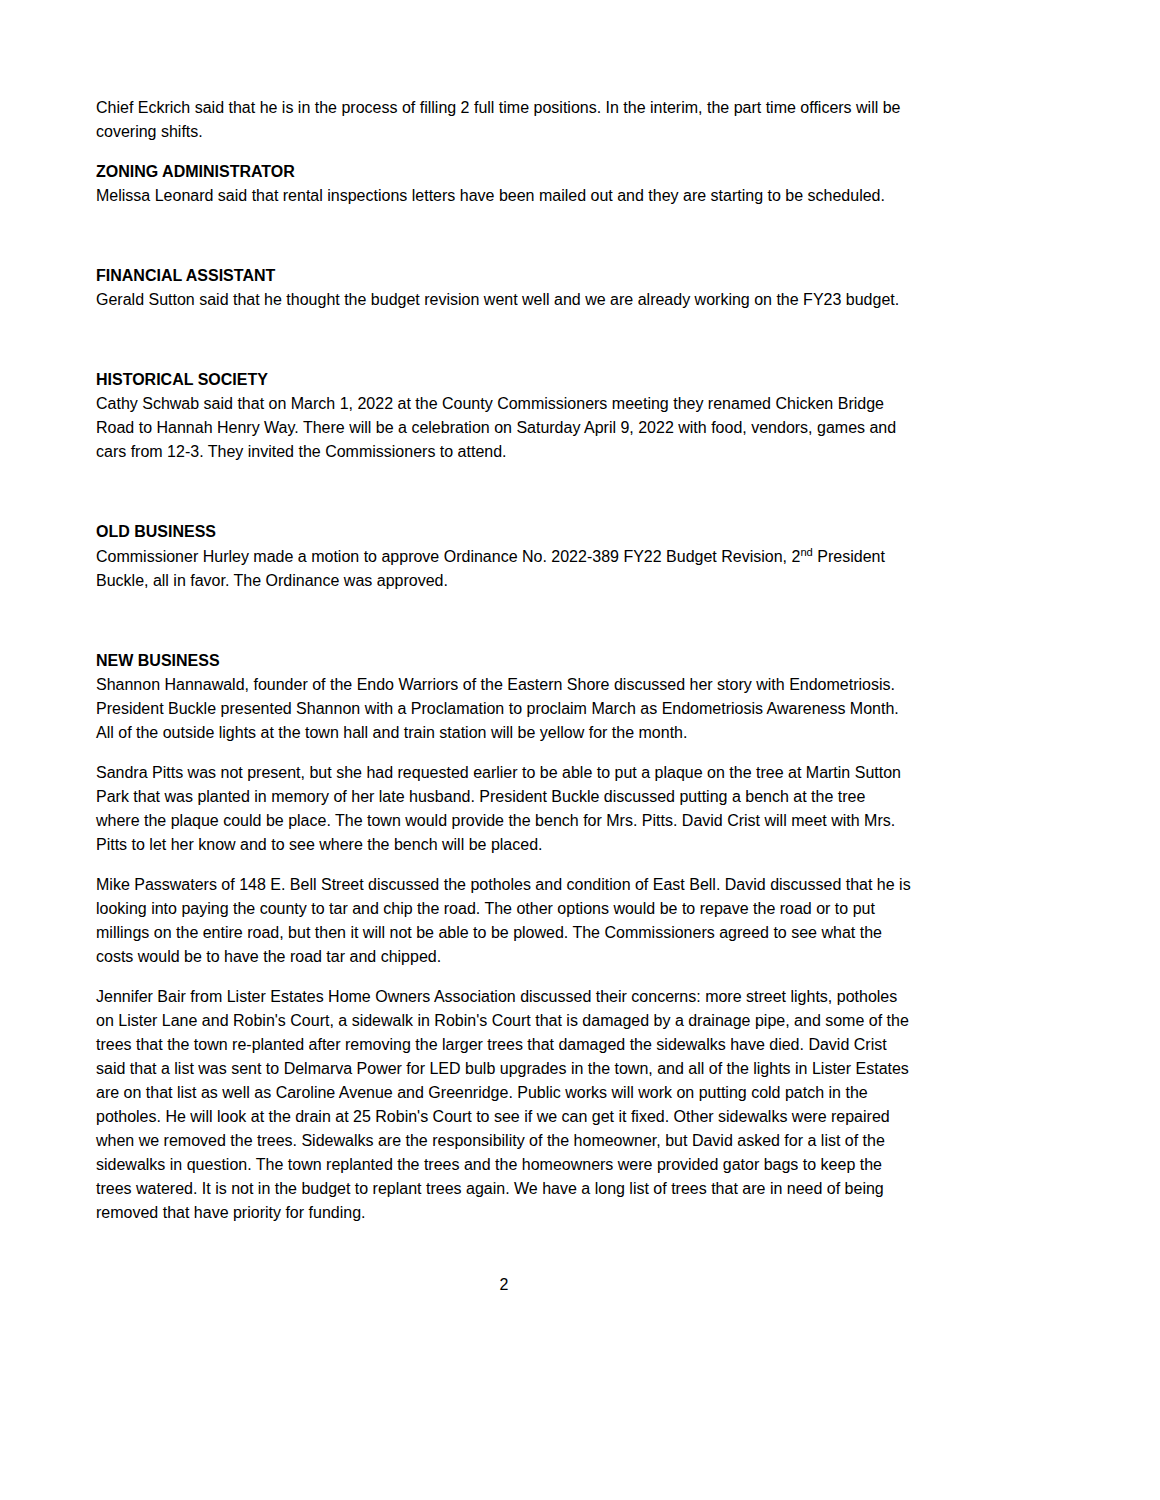Chief Eckrich said that he is in the process of filling 2 full time positions. In the interim, the part time officers will be covering shifts.
Zoning Administrator
Melissa Leonard said that rental inspections letters have been mailed out and they are starting to be scheduled.
Financial Assistant
Gerald Sutton said that he thought the budget revision went well and we are already working on the FY23 budget.
Historical Society
Cathy Schwab said that on March 1, 2022 at the County Commissioners meeting they renamed Chicken Bridge Road to Hannah Henry Way. There will be a celebration on Saturday April 9, 2022 with food, vendors, games and cars from 12-3. They invited the Commissioners to attend.
Old Business
Commissioner Hurley made a motion to approve Ordinance No. 2022-389 FY22 Budget Revision, 2nd President Buckle, all in favor. The Ordinance was approved.
New Business
Shannon Hannawald, founder of the Endo Warriors of the Eastern Shore discussed her story with Endometriosis. President Buckle presented Shannon with a Proclamation to proclaim March as Endometriosis Awareness Month. All of the outside lights at the town hall and train station will be yellow for the month.
Sandra Pitts was not present, but she had requested earlier to be able to put a plaque on the tree at Martin Sutton Park that was planted in memory of her late husband. President Buckle discussed putting a bench at the tree where the plaque could be place. The town would provide the bench for Mrs. Pitts. David Crist will meet with Mrs. Pitts to let her know and to see where the bench will be placed.
Mike Passwaters of 148 E. Bell Street discussed the potholes and condition of East Bell. David discussed that he is looking into paying the county to tar and chip the road. The other options would be to repave the road or to put millings on the entire road, but then it will not be able to be plowed. The Commissioners agreed to see what the costs would be to have the road tar and chipped.
Jennifer Bair from Lister Estates Home Owners Association discussed their concerns: more street lights, potholes on Lister Lane and Robin's Court, a sidewalk in Robin's Court that is damaged by a drainage pipe, and some of the trees that the town re-planted after removing the larger trees that damaged the sidewalks have died. David Crist said that a list was sent to Delmarva Power for LED bulb upgrades in the town, and all of the lights in Lister Estates are on that list as well as Caroline Avenue and Greenridge. Public works will work on putting cold patch in the potholes. He will look at the drain at 25 Robin's Court to see if we can get it fixed. Other sidewalks were repaired when we removed the trees. Sidewalks are the responsibility of the homeowner, but David asked for a list of the sidewalks in question. The town replanted the trees and the homeowners were provided gator bags to keep the trees watered. It is not in the budget to replant trees again. We have a long list of trees that are in need of being removed that have priority for funding.
2